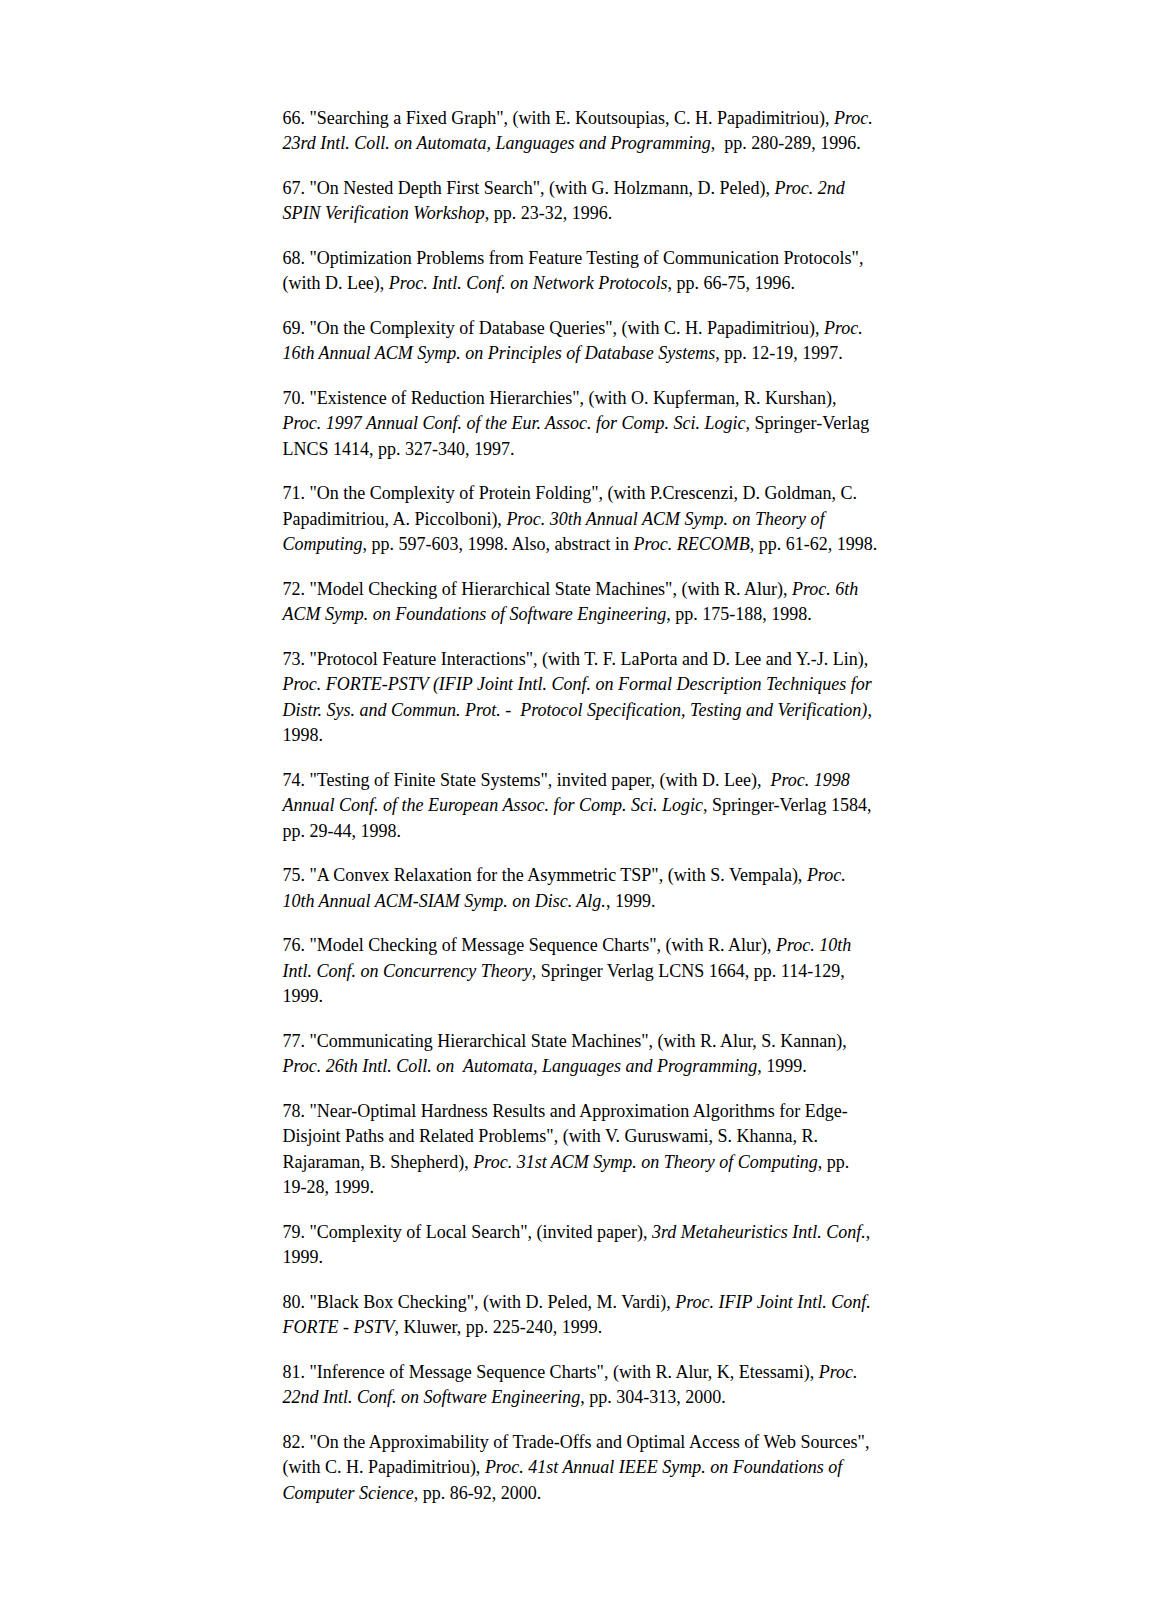66. "Searching a Fixed Graph", (with E. Koutsoupias, C. H. Papadimitriou), Proc. 23rd Intl. Coll. on Automata, Languages and Programming, pp. 280-289, 1996.
67. "On Nested Depth First Search", (with G. Holzmann, D. Peled), Proc. 2nd SPIN Verification Workshop, pp. 23-32, 1996.
68. "Optimization Problems from Feature Testing of Communication Protocols", (with D. Lee), Proc. Intl. Conf. on Network Protocols, pp. 66-75, 1996.
69. "On the Complexity of Database Queries", (with C. H. Papadimitriou), Proc. 16th Annual ACM Symp. on Principles of Database Systems, pp. 12-19, 1997.
70. "Existence of Reduction Hierarchies", (with O. Kupferman, R. Kurshan), Proc. 1997 Annual Conf. of the Eur. Assoc. for Comp. Sci. Logic, Springer-Verlag LNCS 1414, pp. 327-340, 1997.
71. "On the Complexity of Protein Folding", (with P.Crescenzi, D. Goldman, C. Papadimitriou, A. Piccolboni), Proc. 30th Annual ACM Symp. on Theory of Computing, pp. 597-603, 1998. Also, abstract in Proc. RECOMB, pp. 61-62, 1998.
72. "Model Checking of Hierarchical State Machines", (with R. Alur), Proc. 6th ACM Symp. on Foundations of Software Engineering, pp. 175-188, 1998.
73. "Protocol Feature Interactions", (with T. F. LaPorta and D. Lee and Y.-J. Lin), Proc. FORTE-PSTV (IFIP Joint Intl. Conf. on Formal Description Techniques for Distr. Sys. and Commun. Prot. - Protocol Specification, Testing and Verification), 1998.
74. "Testing of Finite State Systems", invited paper, (with D. Lee), Proc. 1998 Annual Conf. of the European Assoc. for Comp. Sci. Logic, Springer-Verlag 1584, pp. 29-44, 1998.
75. "A Convex Relaxation for the Asymmetric TSP", (with S. Vempala), Proc. 10th Annual ACM-SIAM Symp. on Disc. Alg., 1999.
76. "Model Checking of Message Sequence Charts", (with R. Alur), Proc. 10th Intl. Conf. on Concurrency Theory, Springer Verlag LCNS 1664, pp. 114-129, 1999.
77. "Communicating Hierarchical State Machines", (with R. Alur, S. Kannan), Proc. 26th Intl. Coll. on Automata, Languages and Programming, 1999.
78. "Near-Optimal Hardness Results and Approximation Algorithms for Edge-Disjoint Paths and Related Problems", (with V. Guruswami, S. Khanna, R. Rajaraman, B. Shepherd), Proc. 31st ACM Symp. on Theory of Computing, pp. 19-28, 1999.
79. "Complexity of Local Search", (invited paper), 3rd Metaheuristics Intl. Conf., 1999.
80. "Black Box Checking", (with D. Peled, M. Vardi), Proc. IFIP Joint Intl. Conf. FORTE - PSTV, Kluwer, pp. 225-240, 1999.
81. "Inference of Message Sequence Charts", (with R. Alur, K, Etessami), Proc. 22nd Intl. Conf. on Software Engineering, pp. 304-313, 2000.
82. "On the Approximability of Trade-Offs and Optimal Access of Web Sources", (with C. H. Papadimitriou), Proc. 41st Annual IEEE Symp. on Foundations of Computer Science, pp. 86-92, 2000.